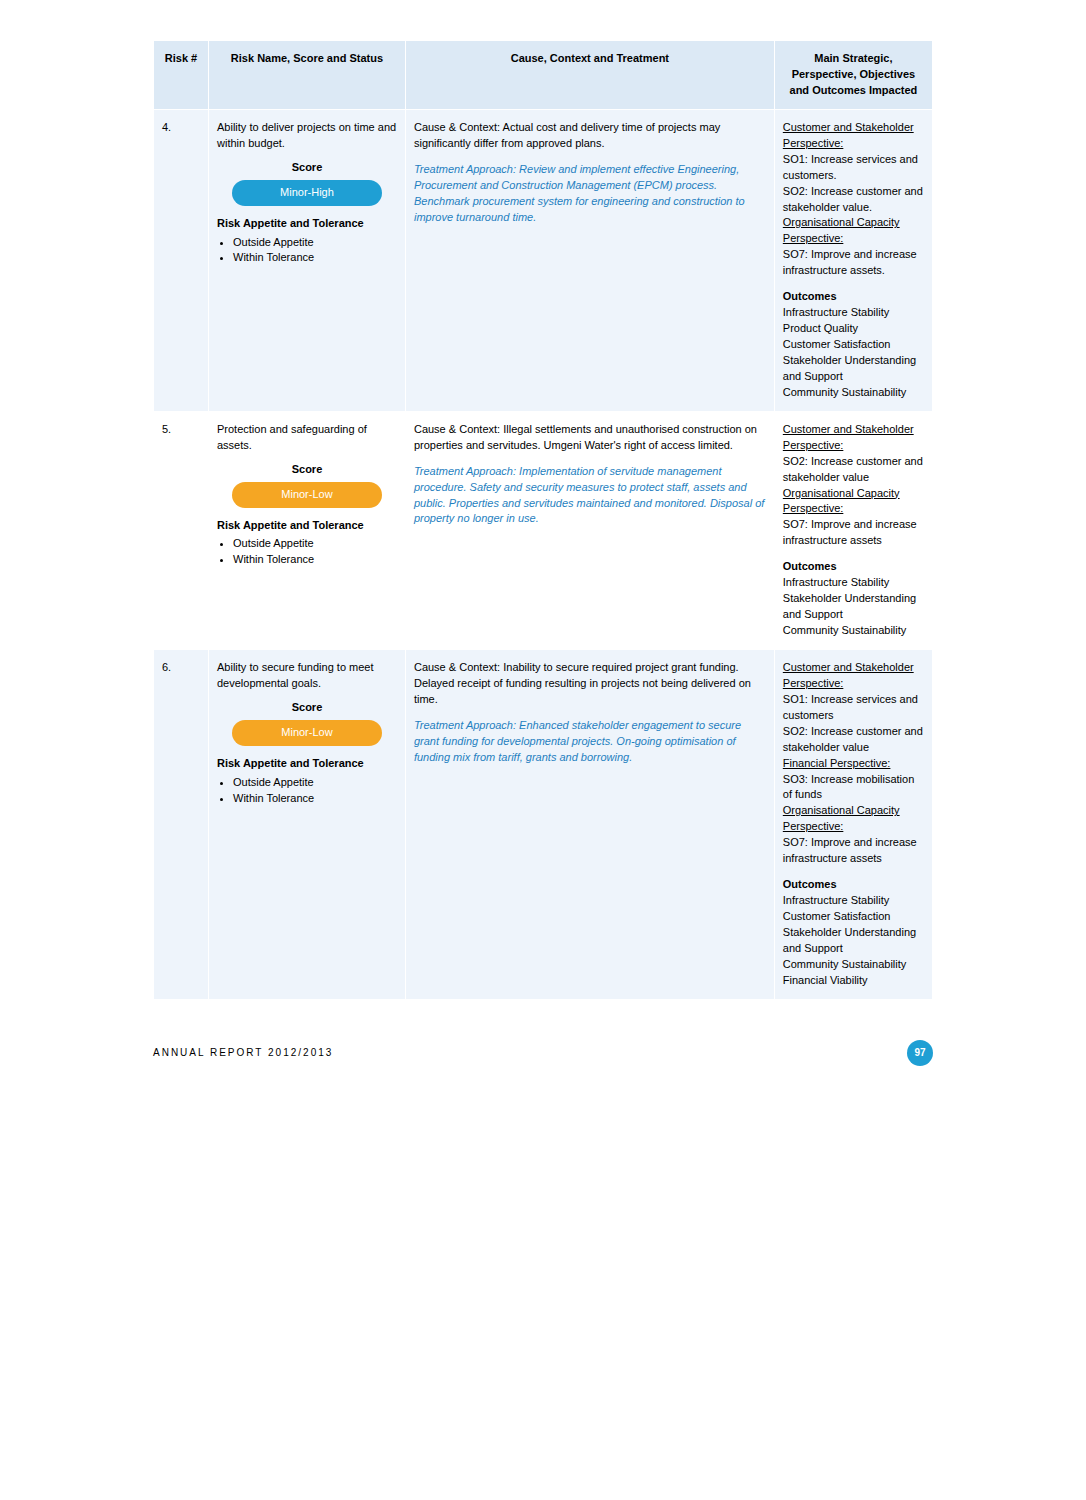| Risk # | Risk Name, Score and Status | Cause, Context and Treatment | Main Strategic, Perspective, Objectives and Outcomes Impacted |
| --- | --- | --- | --- |
| 4. | Ability to deliver projects on time and within budget. Score Minor-High Risk Appetite and Tolerance Outside Appetite Within Tolerance | Cause & Context: Actual cost and delivery time of projects may significantly differ from approved plans. Treatment Approach: Review and implement effective Engineering, Procurement and Construction Management (EPCM) process. Benchmark procurement system for engineering and construction to improve turnaround time. | Customer and Stakeholder Perspective: SO1: Increase services and customers. SO2: Increase customer and stakeholder value. Organisational Capacity Perspective: SO7: Improve and increase infrastructure assets. Outcomes Infrastructure Stability Product Quality Customer Satisfaction Stakeholder Understanding and Support Community Sustainability |
| 5. | Protection and safeguarding of assets. Score Minor-Low Risk Appetite and Tolerance Outside Appetite Within Tolerance | Cause & Context: Illegal settlements and unauthorised construction on properties and servitudes. Umgeni Water's right of access limited. Treatment Approach: Implementation of servitude management procedure. Safety and security measures to protect staff, assets and public. Properties and servitudes maintained and monitored. Disposal of property no longer in use. | Customer and Stakeholder Perspective: SO2: Increase customer and stakeholder value Organisational Capacity Perspective: SO7: Improve and increase infrastructure assets Outcomes Infrastructure Stability Stakeholder Understanding and Support Community Sustainability |
| 6. | Ability to secure funding to meet developmental goals. Score Minor-Low Risk Appetite and Tolerance Outside Appetite Within Tolerance | Cause & Context: Inability to secure required project grant funding. Delayed receipt of funding resulting in projects not being delivered on time. Treatment Approach: Enhanced stakeholder engagement to secure grant funding for developmental projects. On-going optimisation of funding mix from tariff, grants and borrowing. | Customer and Stakeholder Perspective: SO1: Increase services and customers SO2: Increase customer and stakeholder value Financial Perspective: SO3: Increase mobilisation of funds Organisational Capacity Perspective: SO7: Improve and increase infrastructure assets Outcomes Infrastructure Stability Customer Satisfaction Stakeholder Understanding and Support Community Sustainability Financial Viability |
ANNUAL REPORT 2012/2013 97